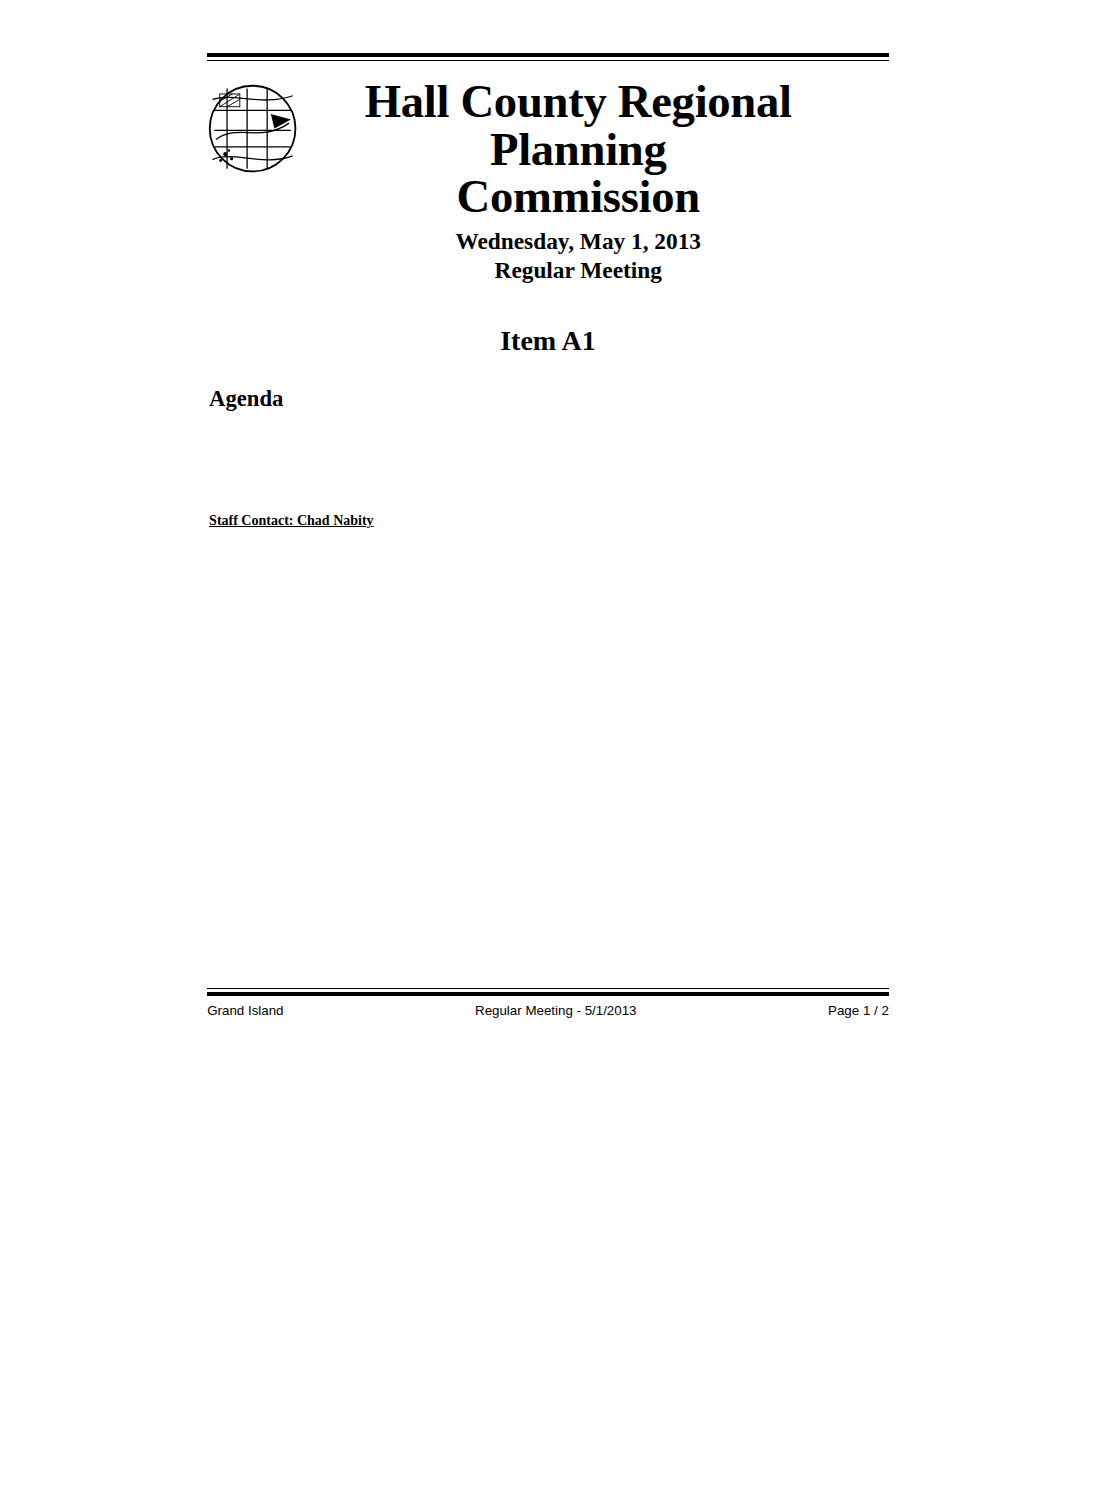Hall County Regional Planning
Commission
Wednesday, May 1, 2013
Regular Meeting
Item A1
Agenda
Staff Contact: Chad Nabity
Grand Island
Regular Meeting - 5/1/2013
Page 1 / 2